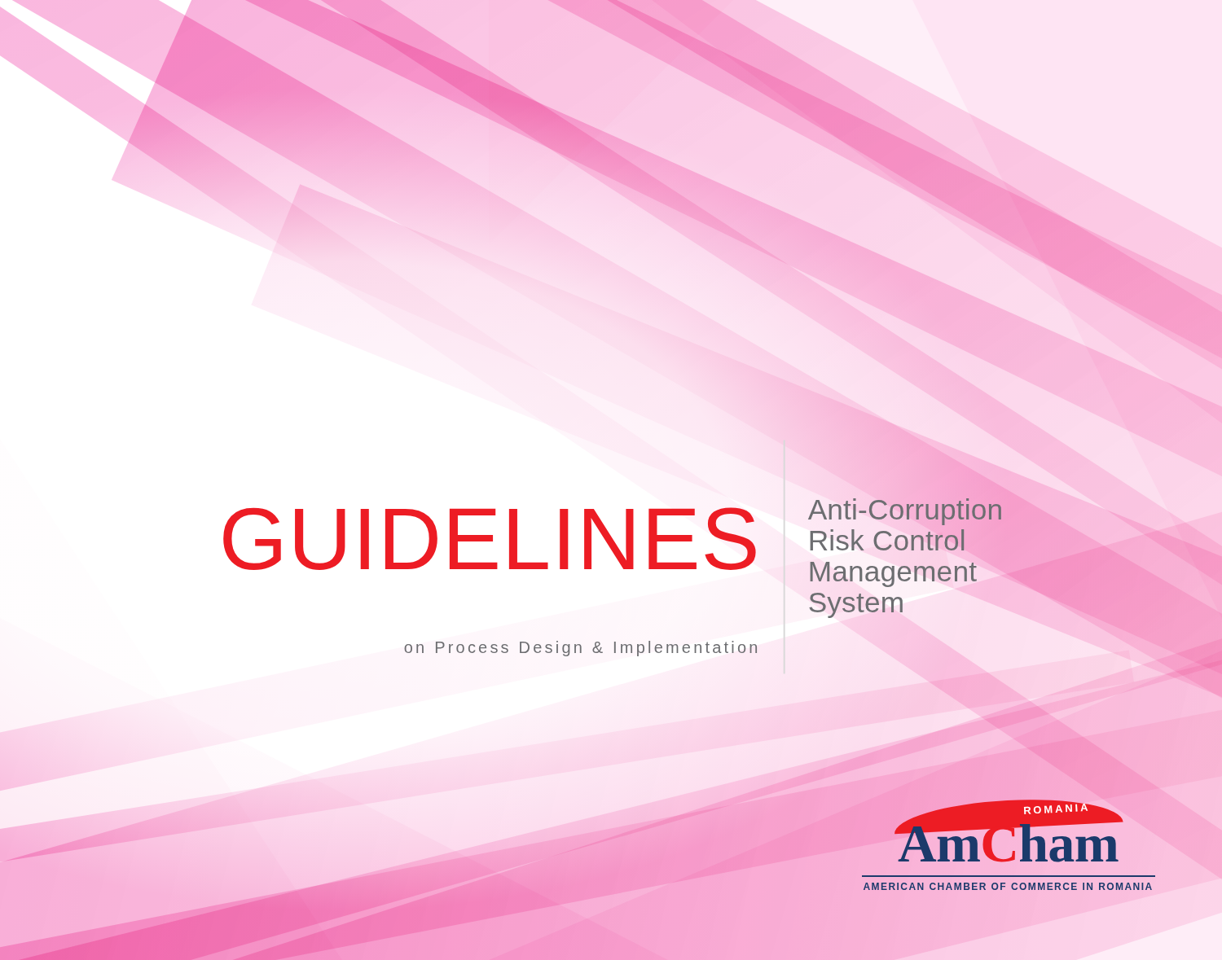GUIDELINES
on Process Design & Implementation
Anti-Corruption
Risk Control
Management
System
ROMANIA
AmCham
AMERICAN CHAMBER OF COMMERCE IN ROMANIA